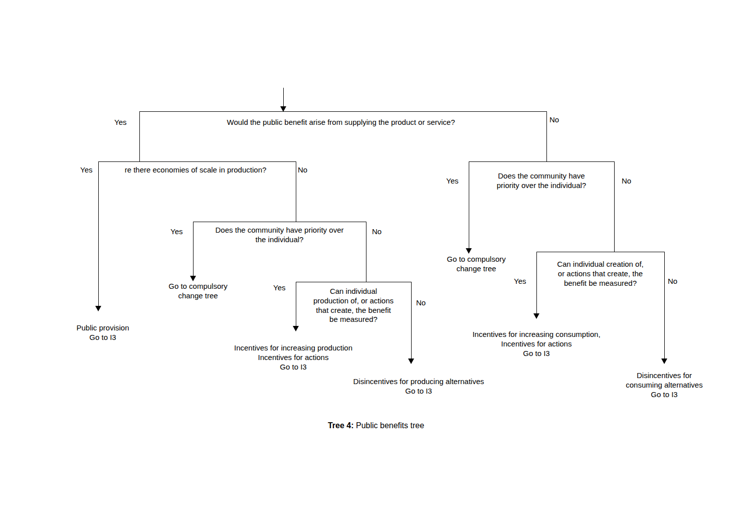Would the public benefit arise from supplying the product or service?
Yes
No
re there economies of scale in production?
Yes
No
Public provision
Go to I3
Does the community have priority over
the individual?
Yes
No
Go to compulsory
change tree
Can individual
production of, or actions
that create, the benefit
be measured?
Yes
No
Incentives for increasing production
Incentives for actions
Go to I3
Disincentives for producing alternatives
Go to I3
Does the community have
priority over the individual?
Yes
No
Go to compulsory
change tree
Can individual creation of,
or actions that create, the
benefit be measured?
Yes
No
Incentives for increasing consumption,
Incentives for actions
Go to I3
Disincentives for
consuming alternatives
Go to I3
Tree 4: Public benefits tree